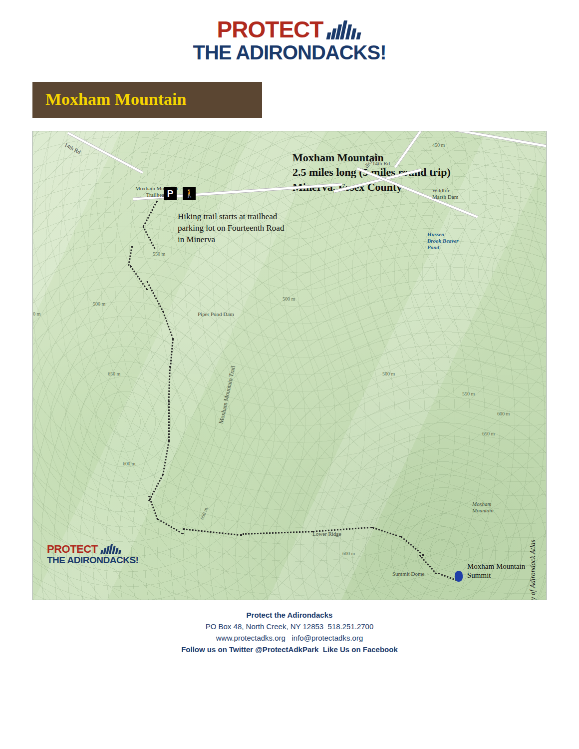PROTECT
THE ADIRONDACKS!
Moxham Mountain
Moxham Mountain
2.5 miles long (5 miles round trip)
Minerva, Essex County
Hiking trail starts at trailhead parking lot on Fourteenth Road in Minerva
14th Rd
dick Rd
14th Rd
450 m
Moxham Mountain
Trailhead
Wildlife
Marsh Dam
Hussen
Brook Beaver
Pond
Piper Pond Dam
Moxham
Mountain
Lower Ridge
Summit Dome
550 m
500 m
0 m
500 m
650 m
500 m
550 m
600 m
650 m
600 m
600 m
600 m
Moxham Mountain Trail
P
🚶
Moxham Mountain
Summit
PROTECT
THE ADIRONDACKS!
Map courtesy of Adirondack Atlas
Protect the Adirondacks
PO Box 48, North Creek, NY 12853 518.251.2700
www.protectadks.org info@protectadks.org
Follow us on Twitter @ProtectAdkPark Like Us on Facebook